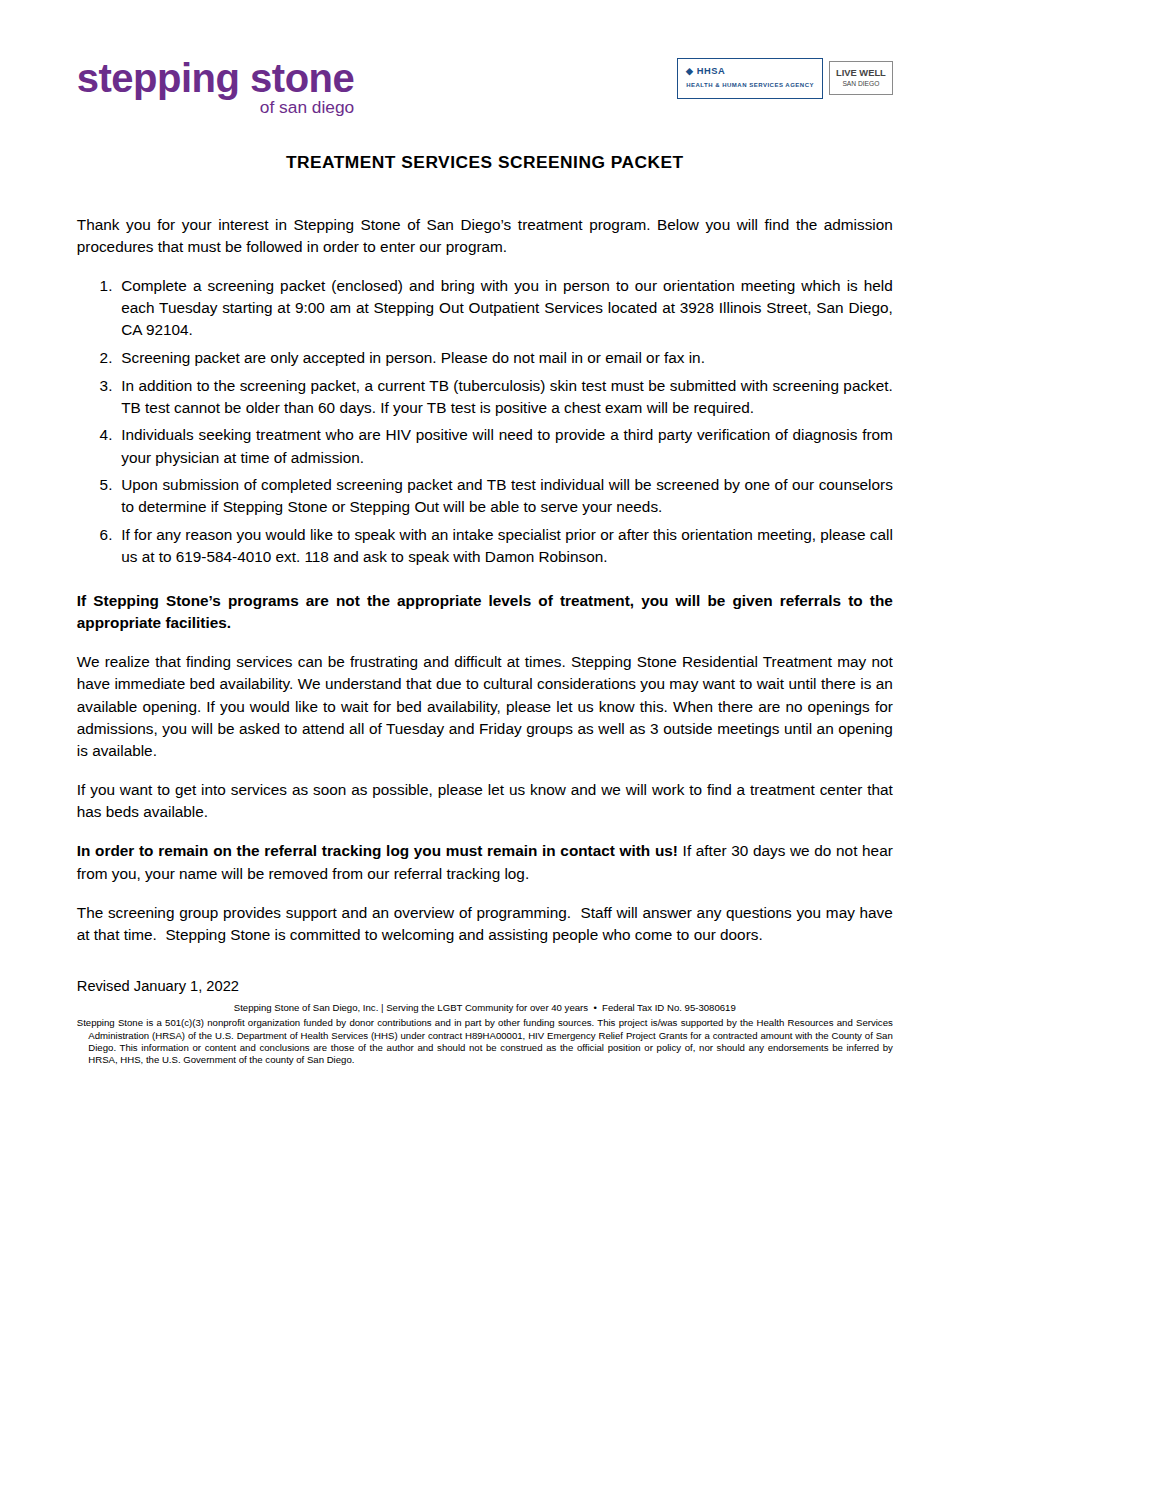stepping stone
of san diego
◆ HHSA
HEALTH & HUMAN SERVICES AGENCY
LIVE WELL
SAN DIEGO
Treatment Services Screening Packet
Thank you for your interest in Stepping Stone of San Diego’s treatment program. Below you will find the admission procedures that must be followed in order to enter our program.
Complete a screening packet (enclosed) and bring with you in person to our orientation meeting which is held each Tuesday starting at 9:00 am at Stepping Out Outpatient Services located at 3928 Illinois Street, San Diego, CA 92104.
Screening packet are only accepted in person. Please do not mail in or email or fax in.
In addition to the screening packet, a current TB (tuberculosis) skin test must be submitted with screening packet. TB test cannot be older than 60 days. If your TB test is positive a chest exam will be required.
Individuals seeking treatment who are HIV positive will need to provide a third party verification of diagnosis from your physician at time of admission.
Upon submission of completed screening packet and TB test individual will be screened by one of our counselors to determine if Stepping Stone or Stepping Out will be able to serve your needs.
If for any reason you would like to speak with an intake specialist prior or after this orientation meeting, please call us at to 619-584-4010 ext. 118 and ask to speak with Damon Robinson.
If Stepping Stone’s programs are not the appropriate levels of treatment, you will be given referrals to the appropriate facilities.
We realize that finding services can be frustrating and difficult at times. Stepping Stone Residential Treatment may not have immediate bed availability. We understand that due to cultural considerations you may want to wait until there is an available opening. If you would like to wait for bed availability, please let us know this. When there are no openings for admissions, you will be asked to attend all of Tuesday and Friday groups as well as 3 outside meetings until an opening is available.
If you want to get into services as soon as possible, please let us know and we will work to find a treatment center that has beds available.
In order to remain on the referral tracking log you must remain in contact with us! If after 30 days we do not hear from you, your name will be removed from our referral tracking log.
The screening group provides support and an overview of programming. Staff will answer any questions you may have at that time. Stepping Stone is committed to welcoming and assisting people who come to our doors.
Revised January 1, 2022
Stepping Stone of San Diego, Inc. | Serving the LGBT Community for over 40 years • Federal Tax ID No. 95-3080619
Stepping Stone is a 501(c)(3) nonprofit organization funded by donor contributions and in part by other funding sources. This project is/was supported by the Health Resources and Services Administration (HRSA) of the U.S. Department of Health Services (HHS) under contract H89HA00001, HIV Emergency Relief Project Grants for a contracted amount with the County of San Diego. This information or content and conclusions are those of the author and should not be construed as the official position or policy of, nor should any endorsements be inferred by HRSA, HHS, the U.S. Government of the county of San Diego.